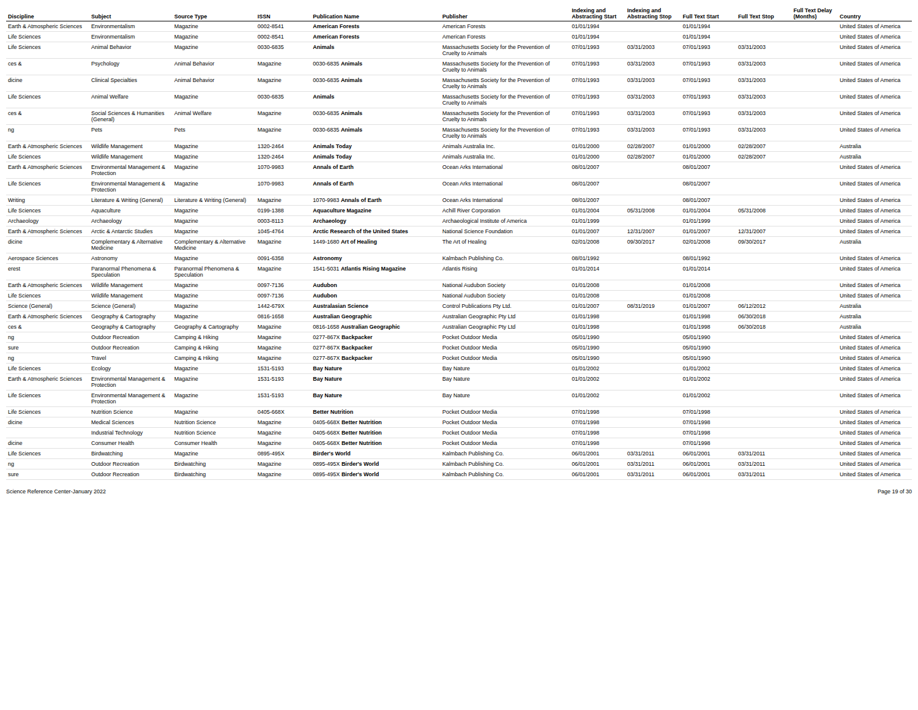| Discipline | Subject | Source Type | ISSN | Publication Name | Publisher | Indexing and Abstracting Start | Indexing and Abstracting Stop | Full Text Start | Full Text Stop | Full Text Delay (Months) | Country |
| --- | --- | --- | --- | --- | --- | --- | --- | --- | --- | --- | --- |
| Earth & Atmospheric Sciences | Environmentalism | Magazine | 0002-8541 | American Forests | American Forests | 01/01/1994 | | 01/01/1994 | | | United States of America |
| Life Sciences | Environmentalism | Magazine | 0002-8541 | American Forests | American Forests | 01/01/1994 | | 01/01/1994 | | | United States of America |
| Life Sciences | Animal Behavior | Magazine | 0030-6835 | Animals | Massachusetts Society for the Prevention of Cruelty to Animals | 07/01/1993 | 03/31/2003 | 07/01/1993 | 03/31/2003 | | United States of America |
| ces & | Psychology | Animal Behavior | Magazine | 0030-6835 Animals | Massachusetts Society for the Prevention of Cruelty to Animals | 07/01/1993 | 03/31/2003 | 07/01/1993 | 03/31/2003 | | United States of America |
| dicine | Clinical Specialties | Animal Behavior | Magazine | 0030-6835 Animals | Massachusetts Society for the Prevention of Cruelty to Animals | 07/01/1993 | 03/31/2003 | 07/01/1993 | 03/31/2003 | | United States of America |
| Life Sciences | Animal Welfare | Magazine | 0030-6835 | Animals | Massachusetts Society for the Prevention of Cruelty to Animals | 07/01/1993 | 03/31/2003 | 07/01/1993 | 03/31/2003 | | United States of America |
| ces & | Social Sciences & Humanities (General) | Animal Welfare | Magazine | 0030-6835 Animals | Massachusetts Society for the Prevention of Cruelty to Animals | 07/01/1993 | 03/31/2003 | 07/01/1993 | 03/31/2003 | | United States of America |
| ng | Pets | Pets | Magazine | 0030-6835 Animals | Massachusetts Society for the Prevention of Cruelty to Animals | 07/01/1993 | 03/31/2003 | 07/01/1993 | 03/31/2003 | | United States of America |
| Earth & Atmospheric Sciences | Wildlife Management | Magazine | 1320-2464 | Animals Today | Animals Australia Inc. | 01/01/2000 | 02/28/2007 | 01/01/2000 | 02/28/2007 | | Australia |
| Life Sciences | Wildlife Management | Magazine | 1320-2464 | Animals Today | Animals Australia Inc. | 01/01/2000 | 02/28/2007 | 01/01/2000 | 02/28/2007 | | Australia |
| Earth & Atmospheric Sciences | Environmental Management & Protection | Magazine | 1070-9983 | Annals of Earth | Ocean Arks International | 08/01/2007 | | 08/01/2007 | | | United States of America |
| Life Sciences | Environmental Management & Protection | Magazine | 1070-9983 | Annals of Earth | Ocean Arks International | 08/01/2007 | | 08/01/2007 | | | United States of America |
| Writing | Literature & Writing (General) | Literature & Writing (General) | Magazine | 1070-9983 Annals of Earth | Ocean Arks International | 08/01/2007 | | 08/01/2007 | | | United States of America |
| Life Sciences | Aquaculture | Magazine | 0199-1388 | Aquaculture Magazine | Achill River Corporation | 01/01/2004 | 05/31/2008 | 01/01/2004 | 05/31/2008 | | United States of America |
| Archaeology | Archaeology | Magazine | 0003-8113 | Archaeology | Archaeological Institute of America | 01/01/1999 | | 01/01/1999 | | | United States of America |
| Earth & Atmospheric Sciences | Arctic & Antarctic Studies | Magazine | 1045-4764 | Arctic Research of the United States | National Science Foundation | 01/01/2007 | 12/31/2007 | 01/01/2007 | 12/31/2007 | | United States of America |
| dicine | Complementary & Alternative Medicine | Complementary & Alternative Medicine | Magazine | 1449-1680 Art of Healing | The Art of Healing | 02/01/2008 | 09/30/2017 | 02/01/2008 | 09/30/2017 | | Australia |
| Aerospace Sciences | Astronomy | Magazine | 0091-6358 | Astronomy | Kalmbach Publishing Co. | 08/01/1992 | | 08/01/1992 | | | United States of America |
| erest | Paranormal Phenomena & Speculation | Paranormal Phenomena & Speculation | Magazine | 1541-5031 Atlantis Rising Magazine | Atlantis Rising | 01/01/2014 | | 01/01/2014 | | | United States of America |
| Earth & Atmospheric Sciences | Wildlife Management | Magazine | 0097-7136 | Audubon | National Audubon Society | 01/01/2008 | | 01/01/2008 | | | United States of America |
| Life Sciences | Wildlife Management | Magazine | 0097-7136 | Audubon | National Audubon Society | 01/01/2008 | | 01/01/2008 | | | United States of America |
| Science (General) | Science (General) | Magazine | 1442-679X | Australasian Science | Control Publications Pty Ltd. | 01/01/2007 | 08/31/2019 | 01/01/2007 | 06/12/2012 | | Australia |
| Earth & Atmospheric Sciences | Geography & Cartography | Magazine | 0816-1658 | Australian Geographic | Australian Geographic Pty Ltd | 01/01/1998 | | 01/01/1998 | 06/30/2018 | | Australia |
| ces & | Geography & Cartography | Geography & Cartography | Magazine | 0816-1658 Australian Geographic | Australian Geographic Pty Ltd | 01/01/1998 | | 01/01/1998 | 06/30/2018 | | Australia |
| ng | Outdoor Recreation | Camping & Hiking | Magazine | 0277-867X Backpacker | Pocket Outdoor Media | 05/01/1990 | | 05/01/1990 | | | United States of America |
| sure | Outdoor Recreation | Camping & Hiking | Magazine | 0277-867X Backpacker | Pocket Outdoor Media | 05/01/1990 | | 05/01/1990 | | | United States of America |
| ng | Travel | Camping & Hiking | Magazine | 0277-867X Backpacker | Pocket Outdoor Media | 05/01/1990 | | 05/01/1990 | | | United States of America |
| Life Sciences | Ecology | Magazine | 1531-5193 | Bay Nature | Bay Nature | 01/01/2002 | | 01/01/2002 | | | United States of America |
| Earth & Atmospheric Sciences | Environmental Management & Protection | Magazine | 1531-5193 | Bay Nature | Bay Nature | 01/01/2002 | | 01/01/2002 | | | United States of America |
| Life Sciences | Environmental Management & Protection | Magazine | 1531-5193 | Bay Nature | Bay Nature | 01/01/2002 | | 01/01/2002 | | | United States of America |
| Life Sciences | Nutrition Science | Magazine | 0405-668X | Better Nutrition | Pocket Outdoor Media | 07/01/1998 | | 07/01/1998 | | | United States of America |
| dicine | Medical Sciences | Nutrition Science | Magazine | 0405-668X Better Nutrition | Pocket Outdoor Media | 07/01/1998 | | 07/01/1998 | | | United States of America |
| | Industrial Technology | Nutrition Science | Magazine | 0405-668X Better Nutrition | Pocket Outdoor Media | 07/01/1998 | | 07/01/1998 | | | United States of America |
| dicine | Consumer Health | Consumer Health | Magazine | 0405-668X Better Nutrition | Pocket Outdoor Media | 07/01/1998 | | 07/01/1998 | | | United States of America |
| Life Sciences | Birdwatching | Magazine | 0895-495X | Birder's World | Kalmbach Publishing Co. | 06/01/2001 | 03/31/2011 | 06/01/2001 | 03/31/2011 | | United States of America |
| ng | Outdoor Recreation | Birdwatching | Magazine | 0895-495X Birder's World | Kalmbach Publishing Co. | 06/01/2001 | 03/31/2011 | 06/01/2001 | 03/31/2011 | | United States of America |
| sure | Outdoor Recreation | Birdwatching | Magazine | 0895-495X Birder's World | Kalmbach Publishing Co. | 06/01/2001 | 03/31/2011 | 06/01/2001 | 03/31/2011 | | United States of America |
Science Reference Center-January 2022 Page 19 of 30